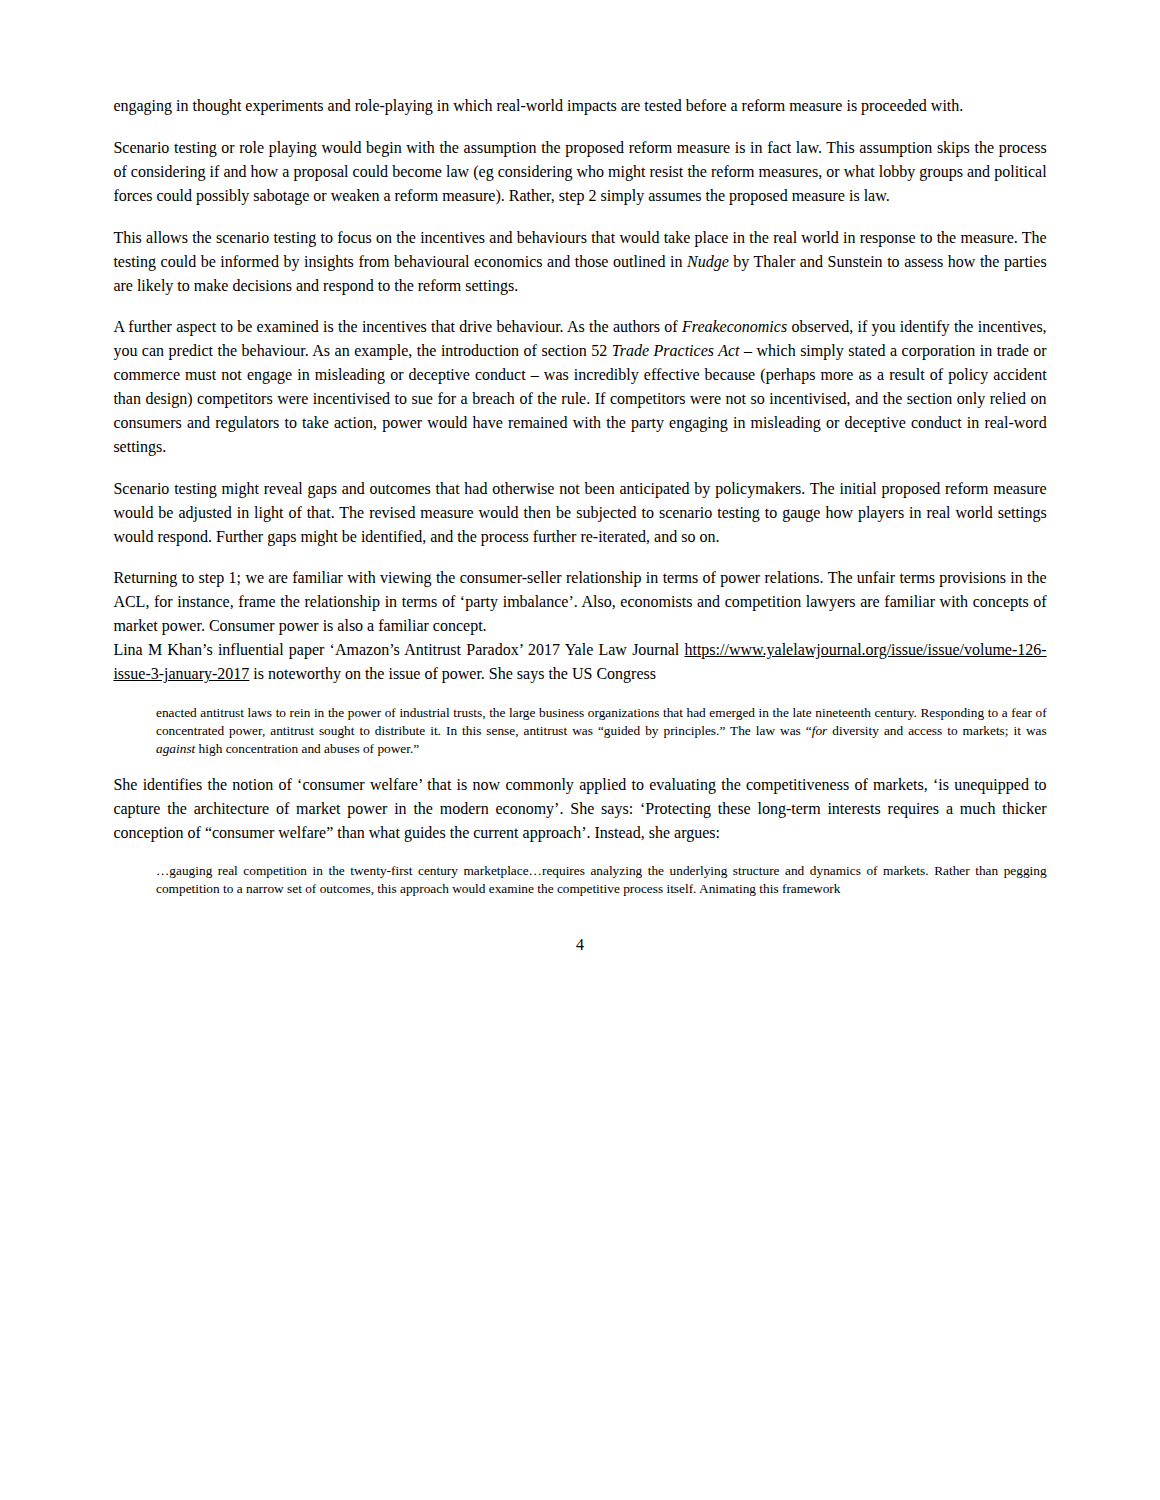engaging in thought experiments and role-playing in which real-world impacts are tested before a reform measure is proceeded with.
Scenario testing or role playing would begin with the assumption the proposed reform measure is in fact law. This assumption skips the process of considering if and how a proposal could become law (eg considering who might resist the reform measures, or what lobby groups and political forces could possibly sabotage or weaken a reform measure). Rather, step 2 simply assumes the proposed measure is law.
This allows the scenario testing to focus on the incentives and behaviours that would take place in the real world in response to the measure. The testing could be informed by insights from behavioural economics and those outlined in Nudge by Thaler and Sunstein to assess how the parties are likely to make decisions and respond to the reform settings.
A further aspect to be examined is the incentives that drive behaviour. As the authors of Freakeconomics observed, if you identify the incentives, you can predict the behaviour. As an example, the introduction of section 52 Trade Practices Act – which simply stated a corporation in trade or commerce must not engage in misleading or deceptive conduct – was incredibly effective because (perhaps more as a result of policy accident than design) competitors were incentivised to sue for a breach of the rule. If competitors were not so incentivised, and the section only relied on consumers and regulators to take action, power would have remained with the party engaging in misleading or deceptive conduct in real-word settings.
Scenario testing might reveal gaps and outcomes that had otherwise not been anticipated by policymakers. The initial proposed reform measure would be adjusted in light of that. The revised measure would then be subjected to scenario testing to gauge how players in real world settings would respond. Further gaps might be identified, and the process further re-iterated, and so on.
Returning to step 1; we are familiar with viewing the consumer-seller relationship in terms of power relations. The unfair terms provisions in the ACL, for instance, frame the relationship in terms of ‘party imbalance’. Also, economists and competition lawyers are familiar with concepts of market power. Consumer power is also a familiar concept.
Lina M Khan’s influential paper ‘Amazon’s Antitrust Paradox’ 2017 Yale Law Journal https://www.yalelawjournal.org/issue/issue/volume-126-issue-3-january-2017 is noteworthy on the issue of power. She says the US Congress
enacted antitrust laws to rein in the power of industrial trusts, the large business organizations that had emerged in the late nineteenth century. Responding to a fear of concentrated power, antitrust sought to distribute it. In this sense, antitrust was “guided by principles.” The law was “for diversity and access to markets; it was against high concentration and abuses of power.”
She identifies the notion of ‘consumer welfare’ that is now commonly applied to evaluating the competitiveness of markets, ‘is unequipped to capture the architecture of market power in the modern economy’. She says: ‘Protecting these long-term interests requires a much thicker conception of “consumer welfare” than what guides the current approach’. Instead, she argues:
…gauging real competition in the twenty-first century marketplace…requires analyzing the underlying structure and dynamics of markets. Rather than pegging competition to a narrow set of outcomes, this approach would examine the competitive process itself. Animating this framework
4